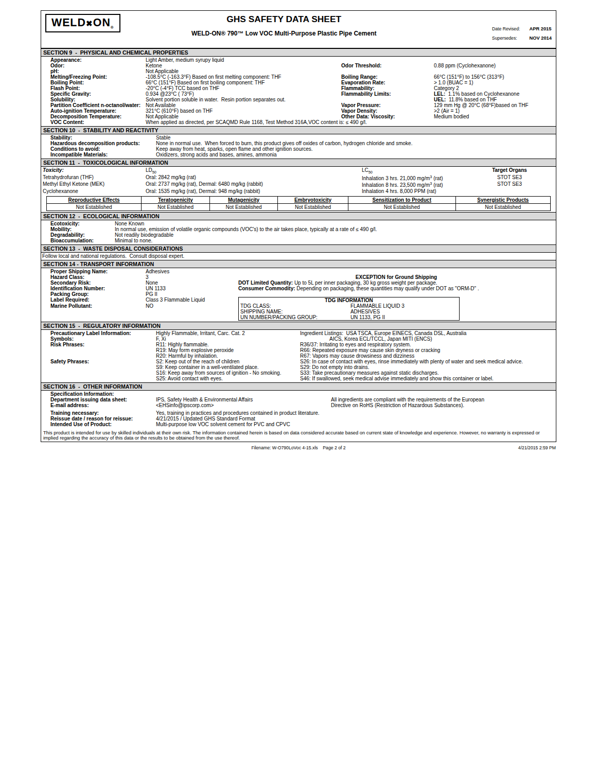WELD✖ON®
GHS SAFETY DATA SHEET
WELD-ON® 790™ Low VOC Multi-Purpose Plastic Pipe Cement
Date Revised: APR 2015
Supersedes: NOV 2014
SECTION 9 - PHYSICAL AND CHEMICAL PROPERTIES
| Appearance: | Light Amber, medium syrupy liquid | | |
| Odor: | Ketone | Odor Threshold: | 0.88 ppm (Cyclohexanone) |
| pH: | Not Applicable | | |
| Melting/Freezing Point: | -108.5°C (-163.3°F) Based on first melting component: THF | Boiling Range: | 66°C (151°F) to 156°C (313°F) |
| Boiling Point: | 66°C (151°F) Based on first boiling component: THF | Evaporation Rate: | > 1.0 (BUAC = 1) |
| Flash Point: | -20°C (-4°F) TCC based on THF | Flammability: | Category 2 |
| Specific Gravity: | 0.934 @23°C ( 73°F) | Flammability Limits: | LEL: 1.1% based on Cyclohexanone |
| Solubility: | Solvent portion soluble in water. Resin portion separates out. | | UEL: 11.8% based on THF |
| Partition Coefficient n-octanol/water: | Not Available | Vapor Pressure: | 129 mm Hg @ 20°C (68°F)based on THF |
| Auto-ignition Temperature: | 321°C (610°F) based on THF | Vapor Density: | >2 (Air = 1) |
| Decomposition Temperature: | Not Applicable | Other Data: Viscosity: | Medium bodied |
| VOC Content: | When applied as directed, per SCAQMD Rule 1168, Test Method 316A,VOC content is: ≤ 490 g/l. |
SECTION 10 - STABILITY AND REACTIVITY
| Stability: | Stable |
| Hazardous decomposition products: | None in normal use. When forced to burn, this product gives off oxides of carbon, hydrogen chloride and smoke. |
| Conditions to avoid: | Keep away from heat, sparks, open flame and other ignition sources. |
| Incompatible Materials: | Oxidizers, strong acids and bases, amines, ammonia |
SECTION 11 - TOXICOLOGICAL INFORMATION
| Toxicity: | LD 50 | | LC 50 | Target Organs |
| Tetrahydrofuran (THF) | Oral: 2842 mg/kg (rat) | Inhalation 3 hrs. 21,000 mg/m 3 (rat) | STOT SE3 |
| Methyl Ethyl Ketone (MEK) | Oral: 2737 mg/kg (rat), Dermal: 6480 mg/kg (rabbit) | Inhalation 8 hrs. 23,500 mg/m 3 (rat) | STOT SE3 |
| Cyclohexanone | Oral: 1535 mg/kg (rat), Dermal: 948 mg/kg (rabbit) | Inhalation 4 hrs. 8,000 PPM (rat) | |
| Reproductive Effects | Teratogenicity | Mutagenicity | Embryotoxicity | Sensitization to Product | Synergistic Products |
| --- | --- | --- | --- | --- | --- |
| Not Established | Not Established | Not Established | Not Established | Not Established | Not Established |
SECTION 12 - ECOLOGICAL INFORMATION
| Ecotoxicity: | None Known |
| Mobility: | In normal use, emission of volatile organic compounds (VOC's) to the air takes place, typically at a rate of ≤ 490 g/l. |
| Degradability: | Not readily biodegradable |
| Bioaccumulation: | Minimal to none. |
SECTION 13 - WASTE DISPOSAL CONSIDERATIONS
Follow local and national regulations. Consult disposal expert.
SECTION 14 - TRANSPORT INFORMATION
| Proper Shipping Name: | Adhesives | |
| Hazard Class: | 3 | EXCEPTION for Ground Shipping |
| Secondary Risk: | None | DOT Limited Quantity: Up to 5L per inner packaging, 30 kg gross weight per package. |
| Identification Number: | UN 1133 | Consumer Commodity: Depending on packaging, these quantities may qualify under DOT as "ORM-D" . |
| Packing Group: | PG II | |
| Label Required: | Class 3 Flammable Liquid | / TDG INFORMATION / |
| Marine Pollutant: | NO | / TDG CLASS: / FLAMMABLE LIQUID 3 / / SHIPPING NAME: / ADHESIVES / / UN NUMBER/PACKING GROUP: / UN 1133, PG II / |
SECTION 15 - REGULATORY INFORMATION
| Precautionary Label Information: | Highly Flammable, Irritant, Carc. Cat. 2 | Ingredient Listings: USA TSCA, Europe EINECS, Canada DSL, Australia |
| Symbols: | F, Xi | AICS, Korea ECL/TCCL, Japan MITI (ENCS) |
| Risk Phrases: | R11: Highly flammable. | R36/37: Irritating to eyes and respiratory system. |
| | R19: May form explosive peroxide | R66: Repeated exposure may cause skin dryness or cracking |
| | R20: Harmful by inhalation. | R67: Vapors may cause drowsiness and dizziness |
| Safety Phrases: | S2: Keep out of the reach of children | S26: In case of contact with eyes, rinse immediately with plenty of water and seek medical advice. |
| | S9: Keep container in a well-ventilated place. | S29: Do not empty into drains. |
| | S16: Keep away from sources of ignition - No smoking. | S33: Take precautionary measures against static discharges. |
| | S25: Avoid contact with eyes. | S46: If swallowed, seek medical advise immediately and show this container or label. |
SECTION 16 - OTHER INFORMATION
| Specification Information: |
| Department issuing data sheet: | IPS, Safety Health & Environmental Affairs | All ingredients are compliant with the requirements of the European |
| E-mail address: | <EHSinfo@ipscorp.com> | Directive on RoHS (Restriction of Hazardous Substances). |
| Training necessary: | Yes, training in practices and procedures contained in product literature. |
| Reissue date / reason for reissue: | 4/21/2015 / Updated GHS Standard Format |
| Intended Use of Product: | Multi-purpose low VOC solvent cement for PVC and CPVC |
This product is intended for use by skilled individuals at their own risk. The information contained herein is based on data considered accurate based on current state of knowledge and experience. However, no warranty is expressed or implied regarding the accuracy of this data or the results to be obtained from the use thereof.
Filename: W-O790LoVoc 4-15.xls Page 2 of 2 4/21/2015 2:59 PM